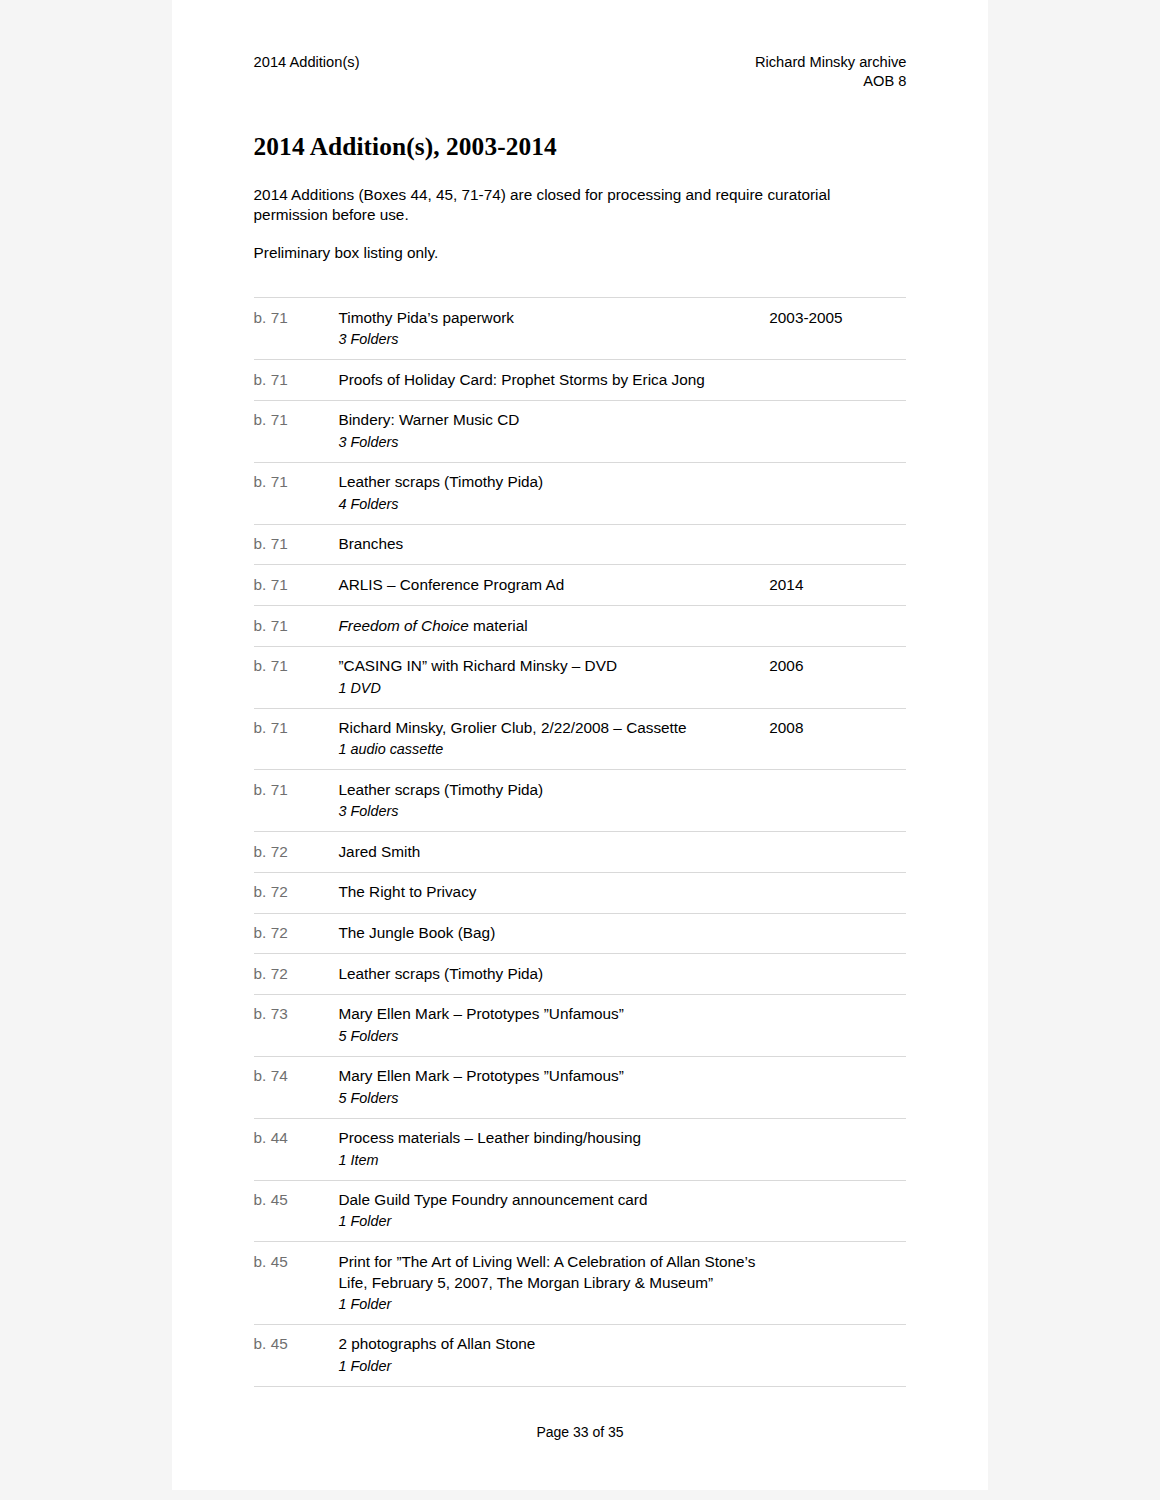2014 Addition(s)
Richard Minsky archive
AOB 8
2014 Addition(s), 2003-2014
2014 Additions (Boxes 44, 45, 71-74) are closed for processing and require curatorial permission before use.
Preliminary box listing only.
| b. 71 | Timothy Pida’s paperwork 3 Folders | 2003-2005 |
| b. 71 | Proofs of Holiday Card: Prophet Storms by Erica Jong | |
| b. 71 | Bindery: Warner Music CD 3 Folders | |
| b. 71 | Leather scraps (Timothy Pida) 4 Folders | |
| b. 71 | Branches | |
| b. 71 | ARLIS – Conference Program Ad | 2014 |
| b. 71 | Freedom of Choice material | |
| b. 71 | ”CASING IN” with Richard Minsky – DVD 1 DVD | 2006 |
| b. 71 | Richard Minsky, Grolier Club, 2/22/2008 – Cassette 1 audio cassette | 2008 |
| b. 71 | Leather scraps (Timothy Pida) 3 Folders | |
| b. 72 | Jared Smith | |
| b. 72 | The Right to Privacy | |
| b. 72 | The Jungle Book (Bag) | |
| b. 72 | Leather scraps (Timothy Pida) | |
| b. 73 | Mary Ellen Mark – Prototypes ”Unfamous” 5 Folders | |
| b. 74 | Mary Ellen Mark – Prototypes ”Unfamous” 5 Folders | |
| b. 44 | Process materials – Leather binding/housing 1 Item | |
| b. 45 | Dale Guild Type Foundry announcement card 1 Folder | |
| b. 45 | Print for ”The Art of Living Well: A Celebration of Allan Stone’s Life, February 5, 2007, The Morgan Library & Museum” 1 Folder | |
| b. 45 | 2 photographs of Allan Stone 1 Folder | |
Page 33 of 35